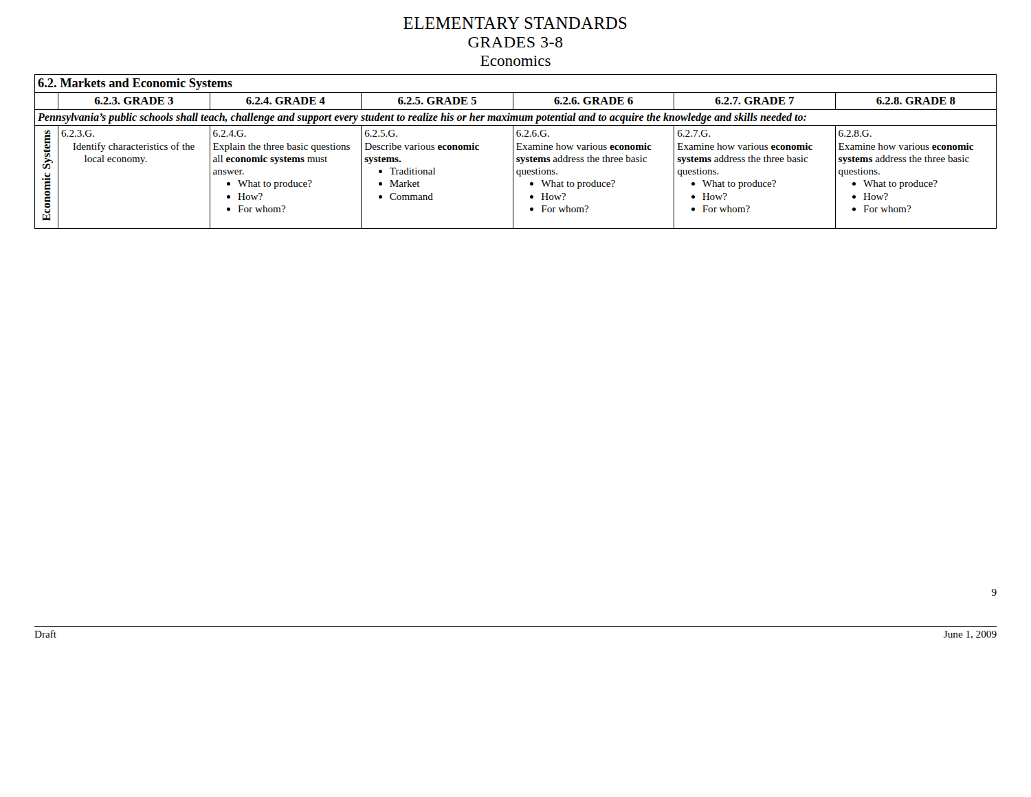ELEMENTARY STANDARDS
GRADES 3-8
Economics
| 6.2. Markets and Economic Systems |
| | 6.2.3. GRADE 3 | 6.2.4. GRADE 4 | 6.2.5. GRADE 5 | 6.2.6. GRADE 6 | 6.2.7. GRADE 7 | 6.2.8. GRADE 8 |
| Pennsylvania’s public schools shall teach, challenge and support every student to realize his or her maximum potential and to acquire the knowledge and skills needed to: |
| Economic Systems | 6.2.3.G. Identify characteristics of the local economy. | 6.2.4.G. Explain the three basic questions all economic systems must answer. What to produce? How? For whom? | 6.2.5.G. Describe various economic systems. Traditional Market Command | 6.2.6.G. Examine how various economic systems address the three basic questions. What to produce? How? For whom? | 6.2.7.G. Examine how various economic systems address the three basic questions. What to produce? How? For whom? | 6.2.8.G. Examine how various economic systems address the three basic questions. What to produce? How? For whom? |
9
Draft June 1, 2009